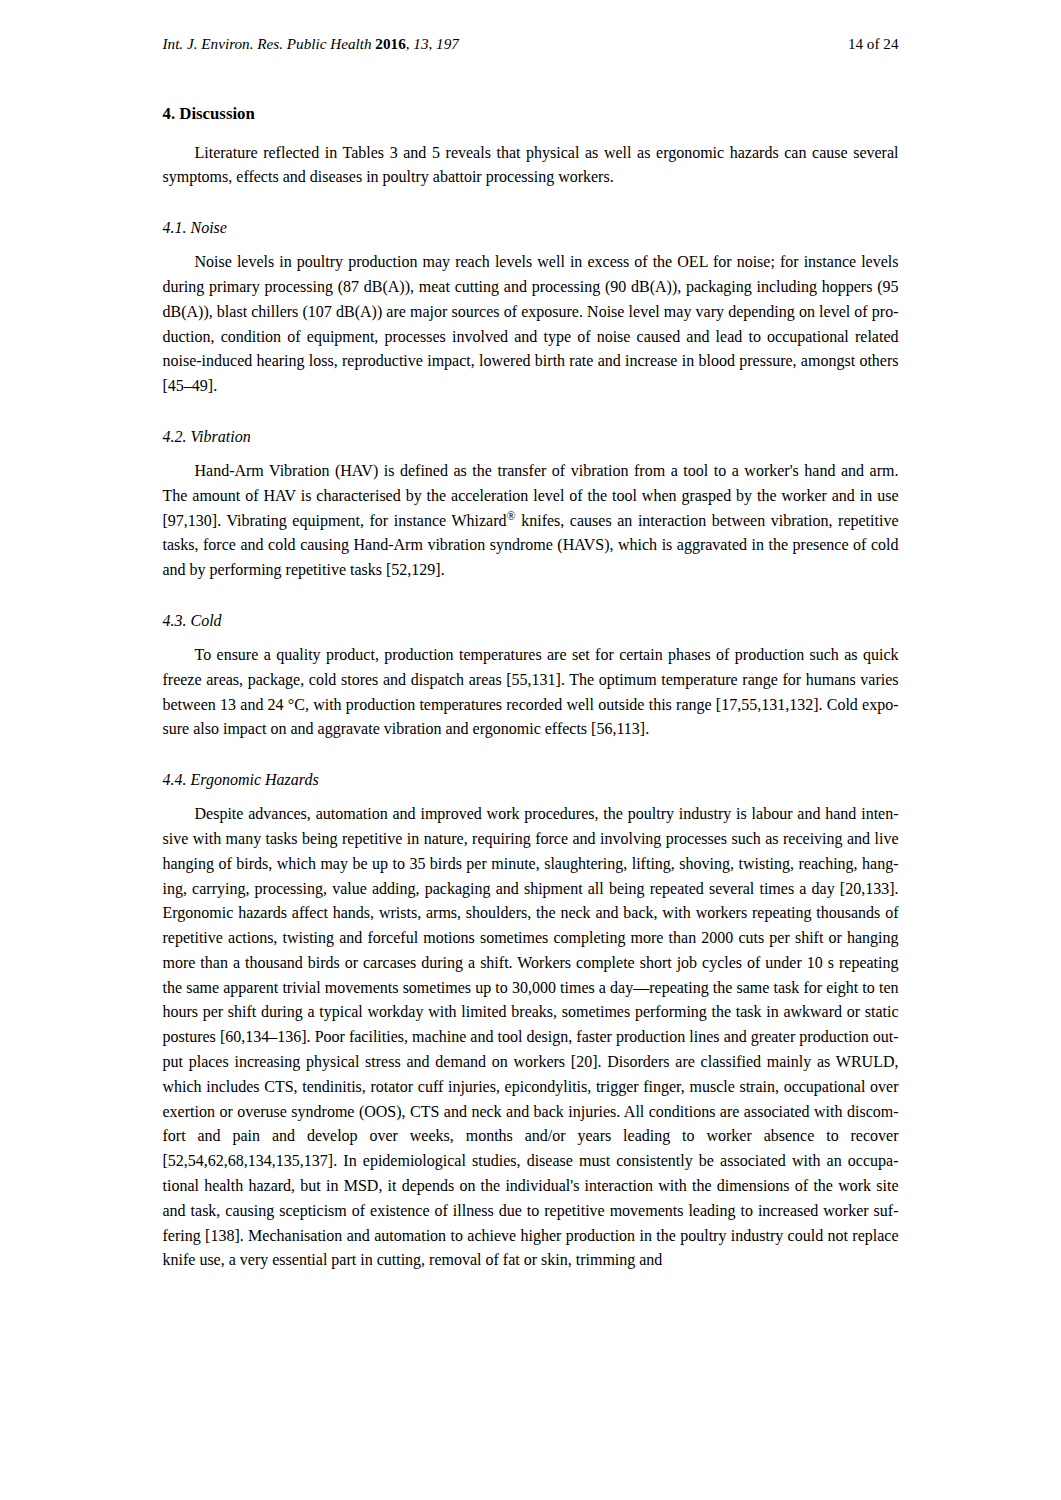Int. J. Environ. Res. Public Health 2016, 13, 197 14 of 24
4. Discussion
Literature reflected in Tables 3 and 5 reveals that physical as well as ergonomic hazards can cause several symptoms, effects and diseases in poultry abattoir processing workers.
4.1. Noise
Noise levels in poultry production may reach levels well in excess of the OEL for noise; for instance levels during primary processing (87 dB(A)), meat cutting and processing (90 dB(A)), packaging including hoppers (95 dB(A)), blast chillers (107 dB(A)) are major sources of exposure. Noise level may vary depending on level of production, condition of equipment, processes involved and type of noise caused and lead to occupational related noise-induced hearing loss, reproductive impact, lowered birth rate and increase in blood pressure, amongst others [45–49].
4.2. Vibration
Hand-Arm Vibration (HAV) is defined as the transfer of vibration from a tool to a worker's hand and arm. The amount of HAV is characterised by the acceleration level of the tool when grasped by the worker and in use [97,130]. Vibrating equipment, for instance Whizard® knifes, causes an interaction between vibration, repetitive tasks, force and cold causing Hand-Arm vibration syndrome (HAVS), which is aggravated in the presence of cold and by performing repetitive tasks [52,129].
4.3. Cold
To ensure a quality product, production temperatures are set for certain phases of production such as quick freeze areas, package, cold stores and dispatch areas [55,131]. The optimum temperature range for humans varies between 13 and 24 °C, with production temperatures recorded well outside this range [17,55,131,132]. Cold exposure also impact on and aggravate vibration and ergonomic effects [56,113].
4.4. Ergonomic Hazards
Despite advances, automation and improved work procedures, the poultry industry is labour and hand intensive with many tasks being repetitive in nature, requiring force and involving processes such as receiving and live hanging of birds, which may be up to 35 birds per minute, slaughtering, lifting, shoving, twisting, reaching, hanging, carrying, processing, value adding, packaging and shipment all being repeated several times a day [20,133]. Ergonomic hazards affect hands, wrists, arms, shoulders, the neck and back, with workers repeating thousands of repetitive actions, twisting and forceful motions sometimes completing more than 2000 cuts per shift or hanging more than a thousand birds or carcases during a shift. Workers complete short job cycles of under 10 s repeating the same apparent trivial movements sometimes up to 30,000 times a day—repeating the same task for eight to ten hours per shift during a typical workday with limited breaks, sometimes performing the task in awkward or static postures [60,134–136]. Poor facilities, machine and tool design, faster production lines and greater production output places increasing physical stress and demand on workers [20]. Disorders are classified mainly as WRULD, which includes CTS, tendinitis, rotator cuff injuries, epicondylitis, trigger finger, muscle strain, occupational over exertion or overuse syndrome (OOS), CTS and neck and back injuries. All conditions are associated with discomfort and pain and develop over weeks, months and/or years leading to worker absence to recover [52,54,62,68,134,135,137]. In epidemiological studies, disease must consistently be associated with an occupational health hazard, but in MSD, it depends on the individual's interaction with the dimensions of the work site and task, causing scepticism of existence of illness due to repetitive movements leading to increased worker suffering [138]. Mechanisation and automation to achieve higher production in the poultry industry could not replace knife use, a very essential part in cutting, removal of fat or skin, trimming and